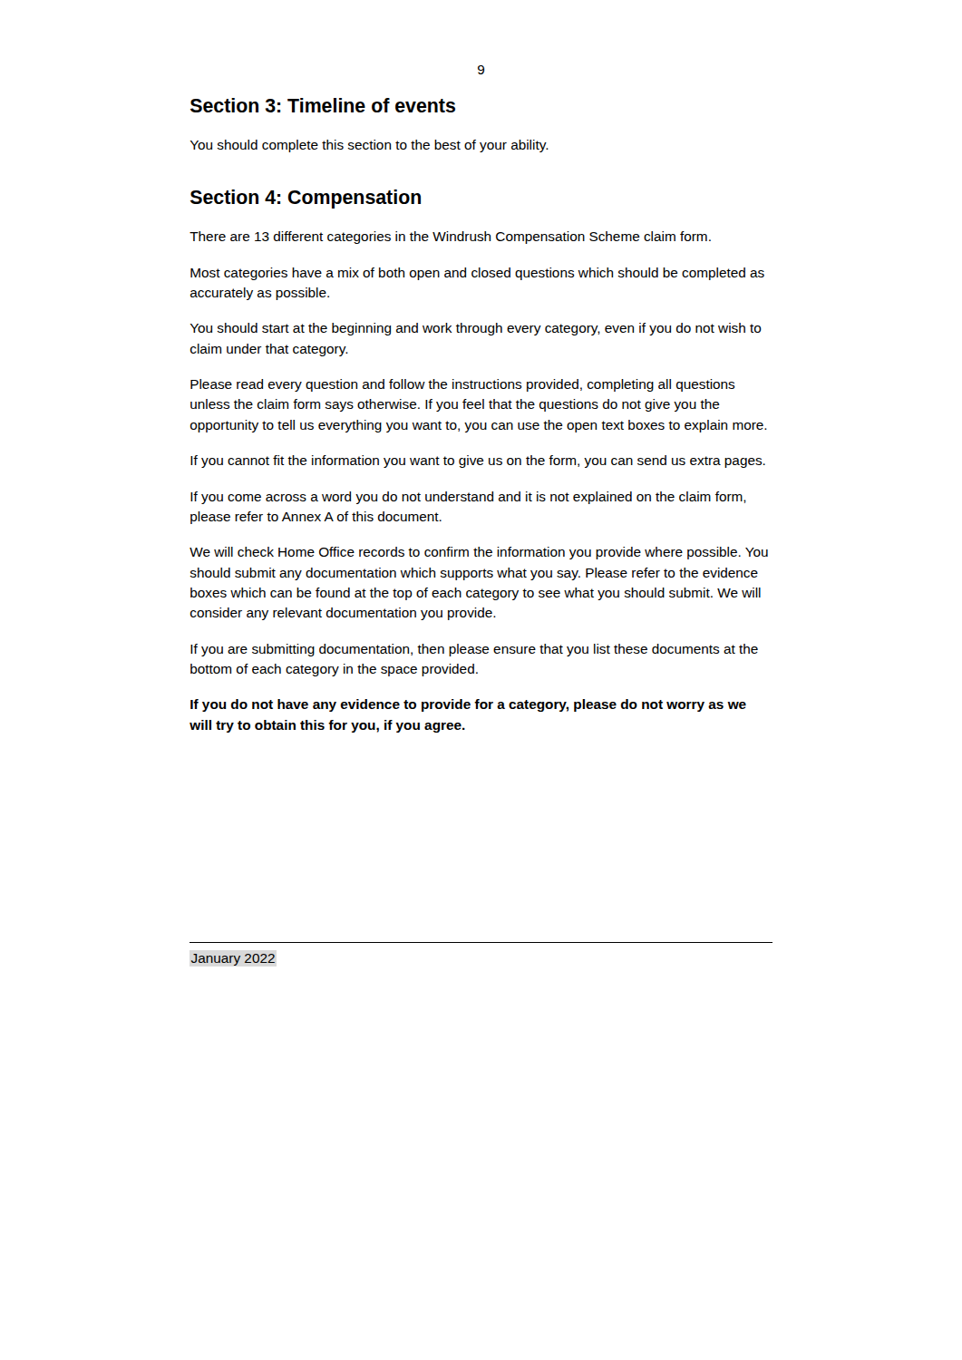9
Section 3: Timeline of events
You should complete this section to the best of your ability.
Section 4: Compensation
There are 13 different categories in the Windrush Compensation Scheme claim form.
Most categories have a mix of both open and closed questions which should be completed as accurately as possible.
You should start at the beginning and work through every category, even if you do not wish to claim under that category.
Please read every question and follow the instructions provided, completing all questions unless the claim form says otherwise. If you feel that the questions do not give you the opportunity to tell us everything you want to, you can use the open text boxes to explain more.
If you cannot fit the information you want to give us on the form, you can send us extra pages.
If you come across a word you do not understand and it is not explained on the claim form, please refer to Annex A of this document.
We will check Home Office records to confirm the information you provide where possible. You should submit any documentation which supports what you say. Please refer to the evidence boxes which can be found at the top of each category to see what you should submit. We will consider any relevant documentation you provide.
If you are submitting documentation, then please ensure that you list these documents at the bottom of each category in the space provided.
If you do not have any evidence to provide for a category, please do not worry as we will try to obtain this for you, if you agree.
January 2022